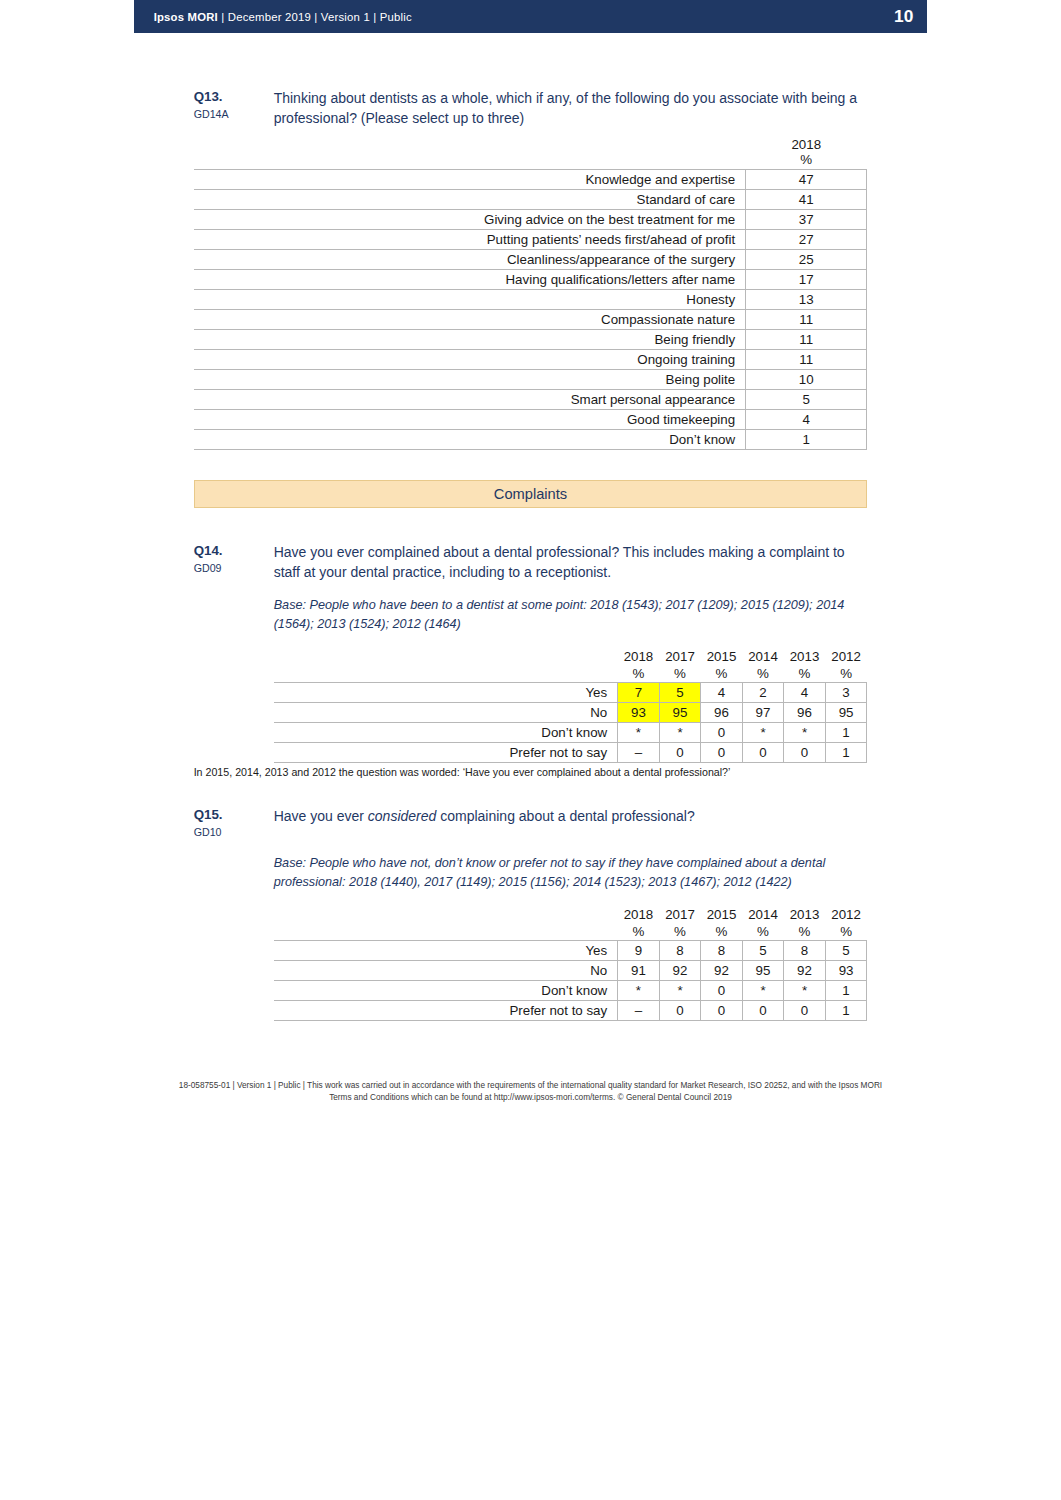Ipsos MORI | December 2019 | Version 1 | Public
10
Q13.GD14A
Thinking about dentists as a whole, which if any, of the following do you associate with being a professional? (Please select up to three)
| | 2018 |
| | % |
| Knowledge and expertise | 47 |
| Standard of care | 41 |
| Giving advice on the best treatment for me | 37 |
| Putting patients’ needs first/ahead of profit | 27 |
| Cleanliness/appearance of the surgery | 25 |
| Having qualifications/letters after name | 17 |
| Honesty | 13 |
| Compassionate nature | 11 |
| Being friendly | 11 |
| Ongoing training | 11 |
| Being polite | 10 |
| Smart personal appearance | 5 |
| Good timekeeping | 4 |
| Don’t know | 1 |
Complaints
Q14.GD09
Have you ever complained about a dental professional? This includes making a complaint to staff at your dental practice, including to a receptionist.
Base: People who have been to a dentist at some point: 2018 (1543); 2017 (1209); 2015 (1209); 2014 (1564); 2013 (1524); 2012 (1464)
| | 2018 | 2017 | 2015 | 2014 | 2013 | 2012 |
| --- | --- | --- | --- | --- | --- | --- |
| | % | % | % | % | % | % |
| Yes | 7 | 5 | 4 | 2 | 4 | 3 |
| No | 93 | 95 | 96 | 97 | 96 | 95 |
| Don’t know | * | * | 0 | * | * | 1 |
| Prefer not to say | – | 0 | 0 | 0 | 0 | 1 |
In 2015, 2014, 2013 and 2012 the question was worded: ‘Have you ever complained about a dental professional?’
Q15.GD10
Have you ever considered complaining about a dental professional?
Base: People who have not, don’t know or prefer not to say if they have complained about a dental professional: 2018 (1440), 2017 (1149); 2015 (1156); 2014 (1523); 2013 (1467); 2012 (1422)
| | 2018 | 2017 | 2015 | 2014 | 2013 | 2012 |
| --- | --- | --- | --- | --- | --- | --- |
| | % | % | % | % | % | % |
| Yes | 9 | 8 | 8 | 5 | 8 | 5 |
| No | 91 | 92 | 92 | 95 | 92 | 93 |
| Don’t know | * | * | 0 | * | * | 1 |
| Prefer not to say | – | 0 | 0 | 0 | 0 | 1 |
18-058755-01 | Version 1 | Public | This work was carried out in accordance with the requirements of the international quality standard for Market Research, ISO 20252, and with the Ipsos MORI Terms and Conditions which can be found at http://www.ipsos-mori.com/terms. © General Dental Council 2019